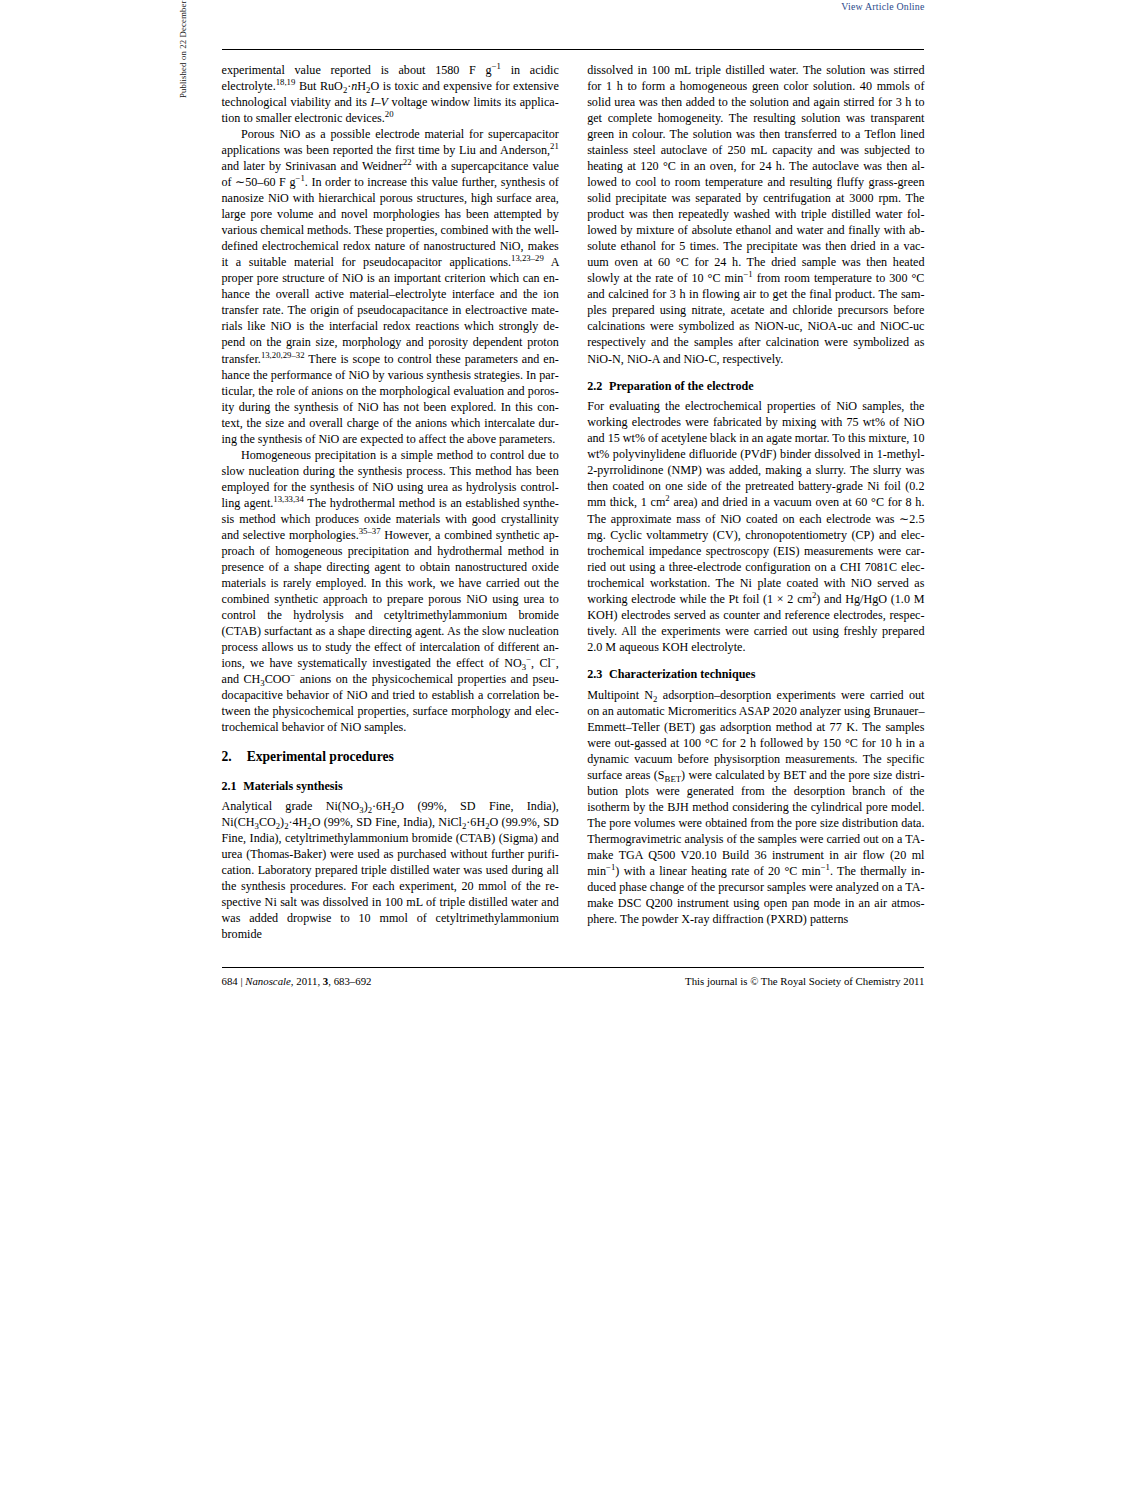View Article Online
Published on 22 December 2010. Downloaded on 30/09/2014 06:08:37.
experimental value reported is about 1580 F g−1 in acidic electrolyte.18,19 But RuO2·n H2O is toxic and expensive for extensive technological viability and its I–V voltage window limits its application to smaller electronic devices.20
Porous NiO as a possible electrode material for supercapacitor applications was been reported the first time by Liu and Anderson,21 and later by Srinivasan and Weidner22 with a supercapcitance value of ∼50–60 F g−1. In order to increase this value further, synthesis of nanosize NiO with hierarchical porous structures, high surface area, large pore volume and novel morphologies has been attempted by various chemical methods. These properties, combined with the well-defined electrochemical redox nature of nanostructured NiO, makes it a suitable material for pseudocapacitor applications.13,23–29 A proper pore structure of NiO is an important criterion which can enhance the overall active material–electrolyte interface and the ion transfer rate. The origin of pseudocapacitance in electroactive materials like NiO is the interfacial redox reactions which strongly depend on the grain size, morphology and porosity dependent proton transfer.13,20,29–32 There is scope to control these parameters and enhance the performance of NiO by various synthesis strategies. In particular, the role of anions on the morphological evaluation and porosity during the synthesis of NiO has not been explored. In this context, the size and overall charge of the anions which intercalate during the synthesis of NiO are expected to affect the above parameters.
Homogeneous precipitation is a simple method to control due to slow nucleation during the synthesis process. This method has been employed for the synthesis of NiO using urea as hydrolysis controlling agent.13,33,34 The hydrothermal method is an established synthesis method which produces oxide materials with good crystallinity and selective morphologies.35–37 However, a combined synthetic approach of homogeneous precipitation and hydrothermal method in presence of a shape directing agent to obtain nanostructured oxide materials is rarely employed. In this work, we have carried out the combined synthetic approach to prepare porous NiO using urea to control the hydrolysis and cetyltrimethylammonium bromide (CTAB) surfactant as a shape directing agent. As the slow nucleation process allows us to study the effect of intercalation of different anions, we have systematically investigated the effect of NO3−, Cl−, and CH3COO− anions on the physicochemical properties and pseudocapacitive behavior of NiO and tried to establish a correlation between the physicochemical properties, surface morphology and electrochemical behavior of NiO samples.
2. Experimental procedures
2.1 Materials synthesis
Analytical grade Ni(NO3)2·6H2O (99%, SD Fine, India), Ni(CH3CO2)2·4H2O (99%, SD Fine, India), NiCl2·6H2O (99.9%, SD Fine, India), cetyltrimethylammonium bromide (CTAB) (Sigma) and urea (Thomas-Baker) were used as purchased without further purification. Laboratory prepared triple distilled water was used during all the synthesis procedures. For each experiment, 20 mmol of the respective Ni salt was dissolved in 100 mL of triple distilled water and was added dropwise to 10 mmol of cetyltrimethylammonium bromide
dissolved in 100 mL triple distilled water. The solution was stirred for 1 h to form a homogeneous green color solution. 40 mmols of solid urea was then added to the solution and again stirred for 3 h to get complete homogeneity. The resulting solution was transparent green in colour. The solution was then transferred to a Teflon lined stainless steel autoclave of 250 mL capacity and was subjected to heating at 120 °C in an oven, for 24 h. The autoclave was then allowed to cool to room temperature and resulting fluffy grass-green solid precipitate was separated by centrifugation at 3000 rpm. The product was then repeatedly washed with triple distilled water followed by mixture of absolute ethanol and water and finally with absolute ethanol for 5 times. The precipitate was then dried in a vacuum oven at 60 °C for 24 h. The dried sample was then heated slowly at the rate of 10 °C min−1 from room temperature to 300 °C and calcined for 3 h in flowing air to get the final product. The samples prepared using nitrate, acetate and chloride precursors before calcinations were symbolized as NiON-uc, NiOA-uc and NiOC-uc respectively and the samples after calcination were symbolized as NiO-N, NiO-A and NiO-C, respectively.
2.2 Preparation of the electrode
For evaluating the electrochemical properties of NiO samples, the working electrodes were fabricated by mixing with 75 wt% of NiO and 15 wt% of acetylene black in an agate mortar. To this mixture, 10 wt% polyvinylidene difluoride (PVdF) binder dissolved in 1-methyl-2-pyrrolidinone (NMP) was added, making a slurry. The slurry was then coated on one side of the pretreated battery-grade Ni foil (0.2 mm thick, 1 cm2 area) and dried in a vacuum oven at 60 °C for 8 h. The approximate mass of NiO coated on each electrode was ∼2.5 mg. Cyclic voltammetry (CV), chronopotentiometry (CP) and electrochemical impedance spectroscopy (EIS) measurements were carried out using a three-electrode configuration on a CHI 7081C electrochemical workstation. The Ni plate coated with NiO served as working electrode while the Pt foil (1 × 2 cm2) and Hg/HgO (1.0 M KOH) electrodes served as counter and reference electrodes, respectively. All the experiments were carried out using freshly prepared 2.0 M aqueous KOH electrolyte.
2.3 Characterization techniques
Multipoint N2 adsorption–desorption experiments were carried out on an automatic Micromeritics ASAP 2020 analyzer using Brunauer–Emmett–Teller (BET) gas adsorption method at 77 K. The samples were out-gassed at 100 °C for 2 h followed by 150 °C for 10 h in a dynamic vacuum before physisorption measurements. The specific surface areas (SBET) were calculated by BET and the pore size distribution plots were generated from the desorption branch of the isotherm by the BJH method considering the cylindrical pore model. The pore volumes were obtained from the pore size distribution data. Thermogravimetric analysis of the samples were carried out on a TA-make TGA Q500 V20.10 Build 36 instrument in air flow (20 ml min−1) with a linear heating rate of 20 °C min−1. The thermally induced phase change of the precursor samples were analyzed on a TA-make DSC Q200 instrument using open pan mode in an air atmosphere. The powder X-ray diffraction (PXRD) patterns
684 | Nanoscale, 2011, 3, 683–692
This journal is © The Royal Society of Chemistry 2011